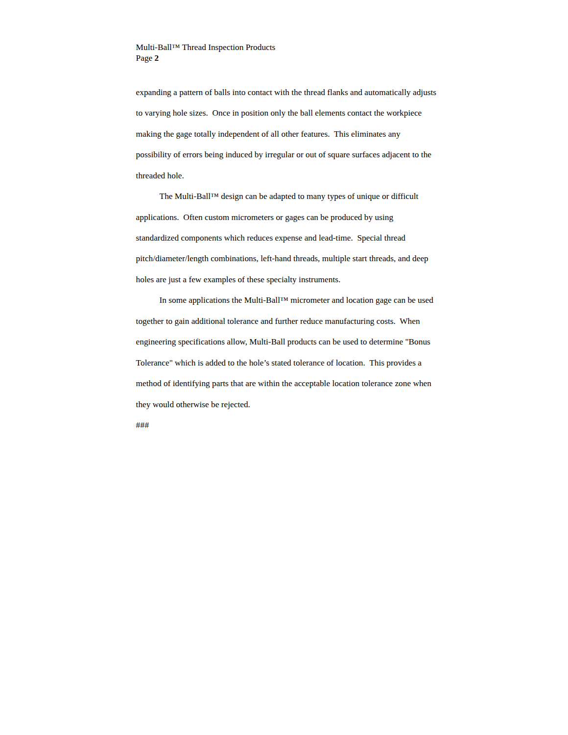Multi-Ball™ Thread Inspection Products
Page 2
expanding a pattern of balls into contact with the thread flanks and automatically adjusts to varying hole sizes. Once in position only the ball elements contact the workpiece making the gage totally independent of all other features. This eliminates any possibility of errors being induced by irregular or out of square surfaces adjacent to the threaded hole.
The Multi-Ball™ design can be adapted to many types of unique or difficult applications. Often custom micrometers or gages can be produced by using standardized components which reduces expense and lead-time. Special thread pitch/diameter/length combinations, left-hand threads, multiple start threads, and deep holes are just a few examples of these specialty instruments.
In some applications the Multi-Ball™ micrometer and location gage can be used together to gain additional tolerance and further reduce manufacturing costs. When engineering specifications allow, Multi-Ball products can be used to determine "Bonus Tolerance" which is added to the hole’s stated tolerance of location. This provides a method of identifying parts that are within the acceptable location tolerance zone when they would otherwise be rejected.
###